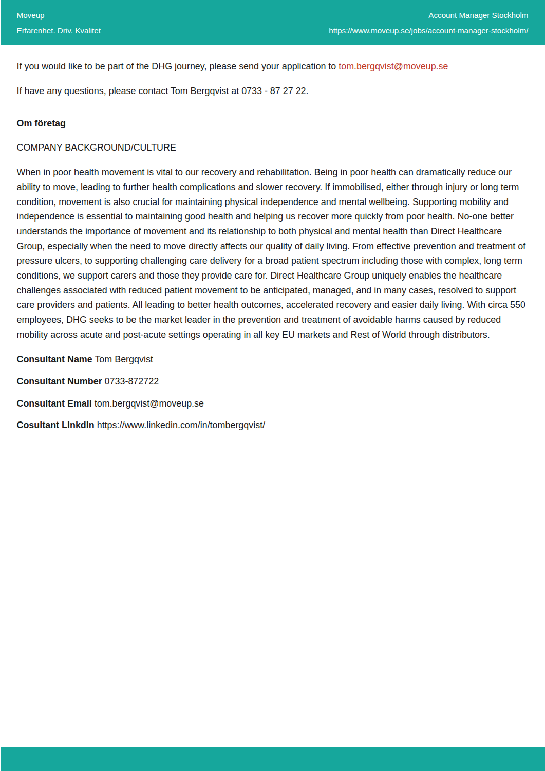Moveup Erfarenhet. Driv. Kvalitet
Account Manager Stockholm https://www.moveup.se/jobs/account-manager-stockholm/
If you would like to be part of the DHG journey, please send your application to tom.bergqvist@moveup.se
If have any questions, please contact Tom Bergqvist at 0733 - 87 27 22.
Om företag
COMPANY BACKGROUND/CULTURE
When in poor health movement is vital to our recovery and rehabilitation. Being in poor health can dramatically reduce our ability to move, leading to further health complications and slower recovery. If immobilised, either through injury or long term condition, movement is also crucial for maintaining physical independence and mental wellbeing. Supporting mobility and independence is essential to maintaining good health and helping us recover more quickly from poor health. No-one better understands the importance of movement and its relationship to both physical and mental health than Direct Healthcare Group, especially when the need to move directly affects our quality of daily living. From effective prevention and treatment of pressure ulcers, to supporting challenging care delivery for a broad patient spectrum including those with complex, long term conditions, we support carers and those they provide care for. Direct Healthcare Group uniquely enables the healthcare challenges associated with reduced patient movement to be anticipated, managed, and in many cases, resolved to support care providers and patients. All leading to better health outcomes, accelerated recovery and easier daily living. With circa 550 employees, DHG seeks to be the market leader in the prevention and treatment of avoidable harms caused by reduced mobility across acute and post-acute settings operating in all key EU markets and Rest of World through distributors.
Consultant Name Tom Bergqvist
Consultant Number 0733-872722
Consultant Email tom.bergqvist@moveup.se
Cosultant Linkdin https://www.linkedin.com/in/tombergqvist/